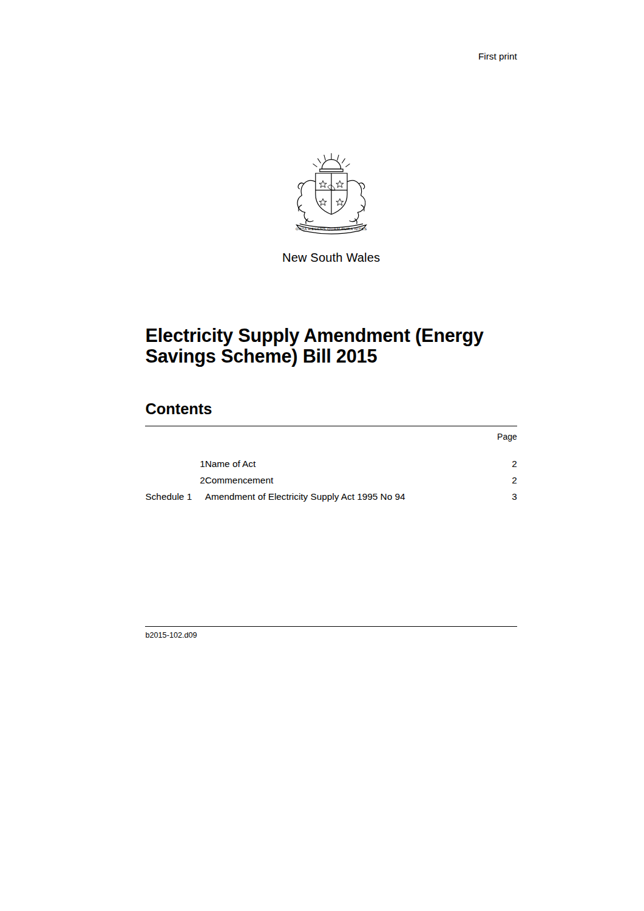First print
ORTA RECENS QUAM PURA NITES
New South Wales
Electricity Supply Amendment (Energy Savings Scheme) Bill 2015
Contents
Page
| 1 | Name of Act | 2 |
| 2 | Commencement | 2 |
| Schedule 1 | Amendment of Electricity Supply Act 1995 No 94 | 3 |
b2015-102.d09